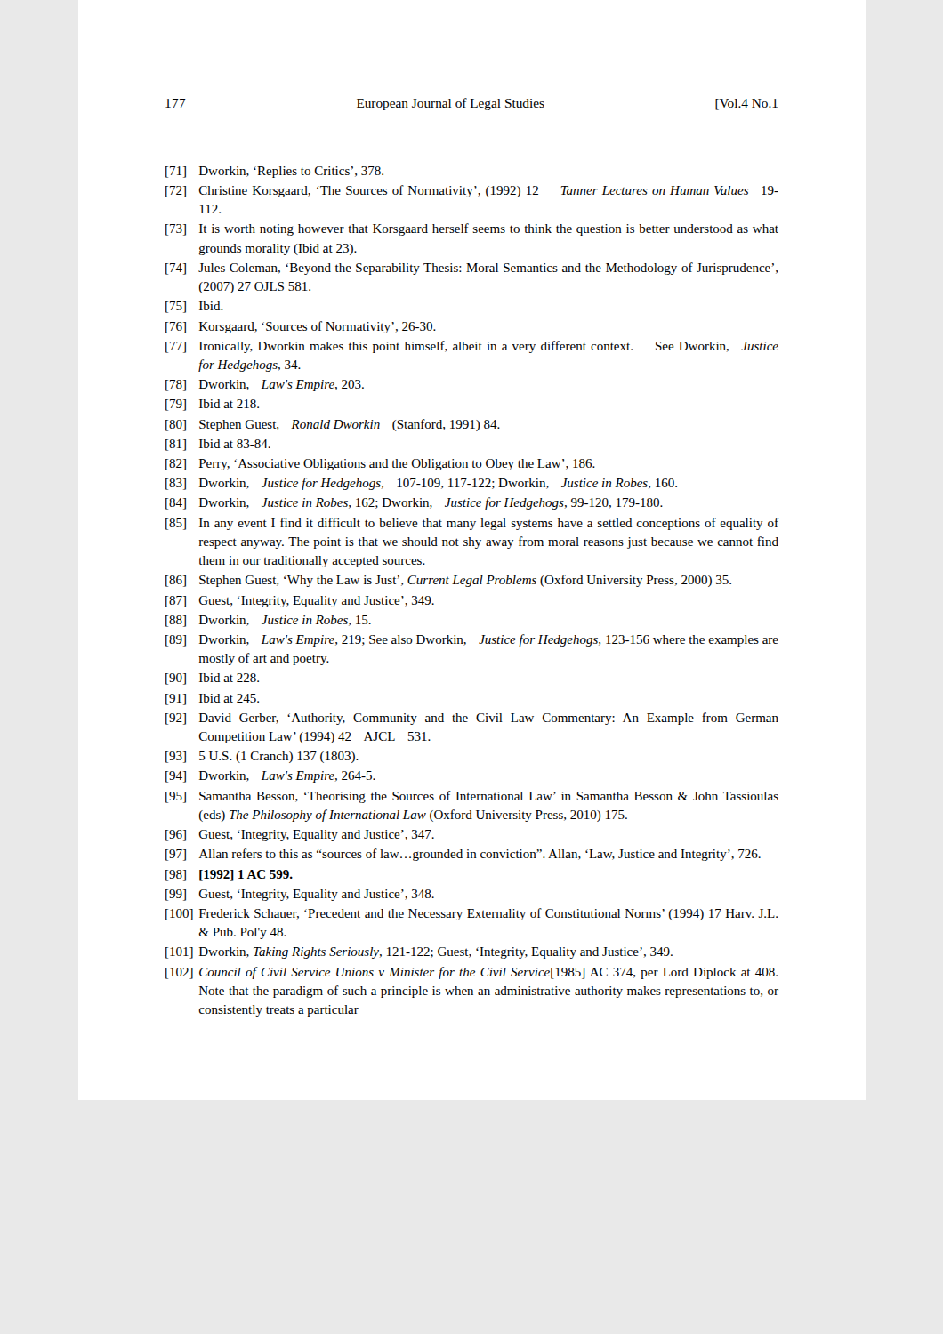177 European Journal of Legal Studies [Vol.4 No.1
[71] Dworkin, ‘Replies to Critics’, 378.
[72] Christine Korsgaard, ‘The Sources of Normativity’, (1992) 12 Tanner Lectures on Human Values 19-112.
[73] It is worth noting however that Korsgaard herself seems to think the question is better understood as what grounds morality (Ibid at 23).
[74] Jules Coleman, ‘Beyond the Separability Thesis: Moral Semantics and the Methodology of Jurisprudence’, (2007) 27 OJLS 581.
[75] Ibid.
[76] Korsgaard, ‘Sources of Normativity’, 26-30.
[77] Ironically, Dworkin makes this point himself, albeit in a very different context. See Dworkin, Justice for Hedgehogs, 34.
[78] Dworkin, Law's Empire, 203.
[79] Ibid at 218.
[80] Stephen Guest, Ronald Dworkin (Stanford, 1991) 84.
[81] Ibid at 83-84.
[82] Perry, ‘Associative Obligations and the Obligation to Obey the Law’, 186.
[83] Dworkin, Justice for Hedgehogs, 107-109, 117-122; Dworkin, Justice in Robes, 160.
[84] Dworkin, Justice in Robes, 162; Dworkin, Justice for Hedgehogs, 99-120, 179-180.
[85] In any event I find it difficult to believe that many legal systems have a settled conceptions of equality of respect anyway. The point is that we should not shy away from moral reasons just because we cannot find them in our traditionally accepted sources.
[86] Stephen Guest, ‘Why the Law is Just’, Current Legal Problems (Oxford University Press, 2000) 35.
[87] Guest, ‘Integrity, Equality and Justice’, 349.
[88] Dworkin, Justice in Robes, 15.
[89] Dworkin, Law's Empire, 219; See also Dworkin, Justice for Hedgehogs, 123-156 where the examples are mostly of art and poetry.
[90] Ibid at 228.
[91] Ibid at 245.
[92] David Gerber, ‘Authority, Community and the Civil Law Commentary: An Example from German Competition Law’ (1994) 42 AJCL 531.
[93] 5 U.S. (1 Cranch) 137 (1803).
[94] Dworkin, Law's Empire, 264-5.
[95] Samantha Besson, ‘Theorising the Sources of International Law’ in Samantha Besson & John Tassioulas (eds) The Philosophy of International Law (Oxford University Press, 2010) 175.
[96] Guest, ‘Integrity, Equality and Justice’, 347.
[97] Allan refers to this as “sources of law…grounded in conviction”. Allan, ‘Law, Justice and Integrity’, 726.
[98][1992] 1 AC 599.
[99] Guest, ‘Integrity, Equality and Justice’, 348.
[100] Frederick Schauer, ‘Precedent and the Necessary Externality of Constitutional Norms’ (1994) 17 Harv. J.L. & Pub. Pol'y 48.
[101] Dworkin, Taking Rights Seriously, 121-122; Guest, ‘Integrity, Equality and Justice’, 349.
[102] Council of Civil Service Unions v Minister for the Civil Service[1985] AC 374, per Lord Diplock at 408. Note that the paradigm of such a principle is when an administrative authority makes representations to, or consistently treats a particular